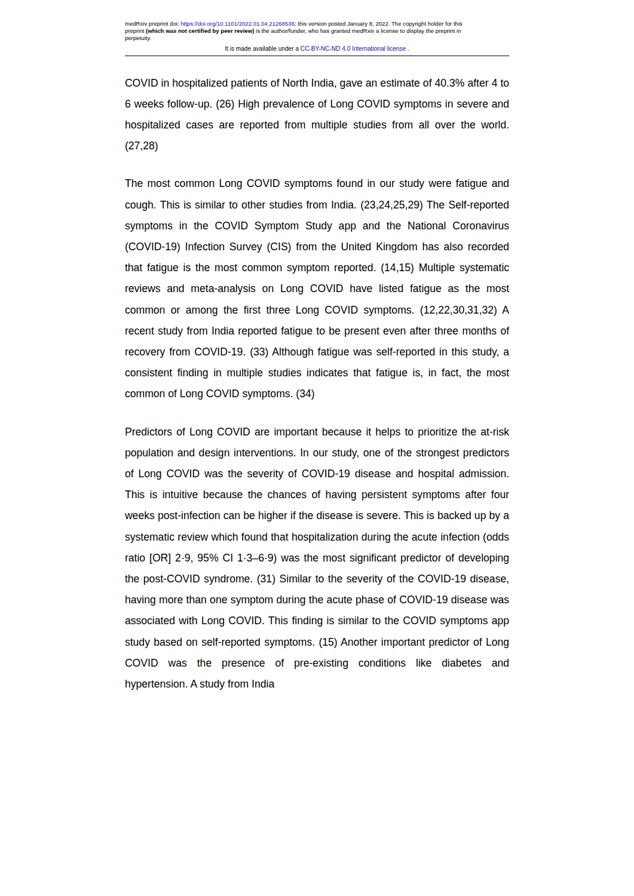medRxiv preprint doi: https://doi.org/10.1101/2022.01.04.21268536; this version posted January 8, 2022. The copyright holder for this
preprint (which was not certified by peer review) is the author/funder, who has granted medRxiv a license to display the preprint in
perpetuity.
It is made available under a CC-BY-NC-ND 4.0 International license .
COVID in hospitalized patients of North India, gave an estimate of 40.3% after 4 to 6 weeks follow-up. (26) High prevalence of Long COVID symptoms in severe and hospitalized cases are reported from multiple studies from all over the world. (27,28)
The most common Long COVID symptoms found in our study were fatigue and cough. This is similar to other studies from India. (23,24,25,29) The Self-reported symptoms in the COVID Symptom Study app and the National Coronavirus (COVID-19) Infection Survey (CIS) from the United Kingdom has also recorded that fatigue is the most common symptom reported. (14,15) Multiple systematic reviews and meta-analysis on Long COVID have listed fatigue as the most common or among the first three Long COVID symptoms. (12,22,30,31,32) A recent study from India reported fatigue to be present even after three months of recovery from COVID-19. (33) Although fatigue was self-reported in this study, a consistent finding in multiple studies indicates that fatigue is, in fact, the most common of Long COVID symptoms. (34)
Predictors of Long COVID are important because it helps to prioritize the at-risk population and design interventions. In our study, one of the strongest predictors of Long COVID was the severity of COVID-19 disease and hospital admission. This is intuitive because the chances of having persistent symptoms after four weeks post-infection can be higher if the disease is severe. This is backed up by a systematic review which found that hospitalization during the acute infection (odds ratio [OR] 2·9, 95% CI 1·3–6·9) was the most significant predictor of developing the post-COVID syndrome. (31) Similar to the severity of the COVID-19 disease, having more than one symptom during the acute phase of COVID-19 disease was associated with Long COVID. This finding is similar to the COVID symptoms app study based on self-reported symptoms. (15) Another important predictor of Long COVID was the presence of pre-existing conditions like diabetes and hypertension. A study from India